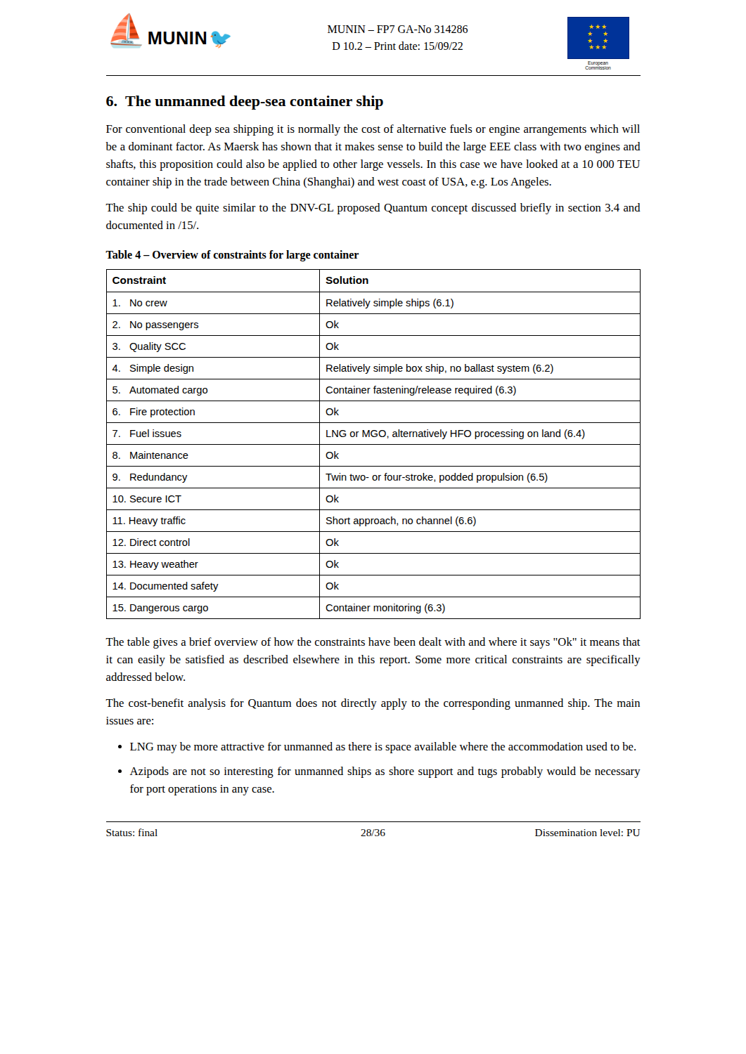⛵ MUNIN🐦
MUNIN – FP7 GA-No 314286 D 10.2 – Print date: 15/09/22
★★★
★ ★
★ ★
★★★
European
Commission
6. The unmanned deep-sea container ship
For conventional deep sea shipping it is normally the cost of alternative fuels or engine arrangements which will be a dominant factor. As Maersk has shown that it makes sense to build the large EEE class with two engines and shafts, this proposition could also be applied to other large vessels. In this case we have looked at a 10 000 TEU container ship in the trade between China (Shanghai) and west coast of USA, e.g. Los Angeles.
The ship could be quite similar to the DNV-GL proposed Quantum concept discussed briefly in section 3.4 and documented in /15/.
Table 4 – Overview of constraints for large container
| Constraint | Solution |
| --- | --- |
| 1. No crew | Relatively simple ships (6.1) |
| 2. No passengers | Ok |
| 3. Quality SCC | Ok |
| 4. Simple design | Relatively simple box ship, no ballast system (6.2) |
| 5. Automated cargo | Container fastening/release required (6.3) |
| 6. Fire protection | Ok |
| 7. Fuel issues | LNG or MGO, alternatively HFO processing on land (6.4) |
| 8. Maintenance | Ok |
| 9. Redundancy | Twin two- or four-stroke, podded propulsion (6.5) |
| 10. Secure ICT | Ok |
| 11. Heavy traffic | Short approach, no channel (6.6) |
| 12. Direct control | Ok |
| 13. Heavy weather | Ok |
| 14. Documented safety | Ok |
| 15. Dangerous cargo | Container monitoring (6.3) |
The table gives a brief overview of how the constraints have been dealt with and where it says "Ok" it means that it can easily be satisfied as described elsewhere in this report. Some more critical constraints are specifically addressed below.
The cost-benefit analysis for Quantum does not directly apply to the corresponding unmanned ship. The main issues are:
LNG may be more attractive for unmanned as there is space available where the accommodation used to be.
Azipods are not so interesting for unmanned ships as shore support and tugs probably would be necessary for port operations in any case.
Status: final
28/36
Dissemination level: PU